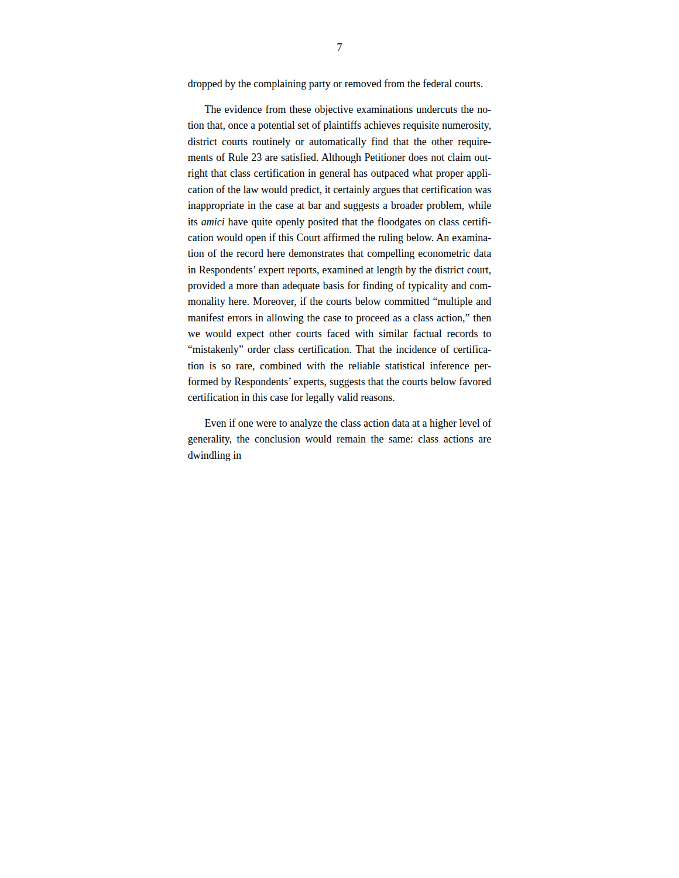7
dropped by the complaining party or removed from the federal courts.
The evidence from these objective examinations undercuts the notion that, once a potential set of plaintiffs achieves requisite numerosity, district courts routinely or automatically find that the other requirements of Rule 23 are satisfied. Although Petitioner does not claim outright that class certification in general has outpaced what proper application of the law would predict, it certainly argues that certification was inappropriate in the case at bar and suggests a broader problem, while its amici have quite openly posited that the floodgates on class certification would open if this Court affirmed the ruling below. An examination of the record here demonstrates that compelling econometric data in Respondents’ expert reports, examined at length by the district court, provided a more than adequate basis for finding of typicality and commonality here. Moreover, if the courts below committed “multiple and manifest errors in allowing the case to proceed as a class action,” then we would expect other courts faced with similar factual records to “mistakenly” order class certification. That the incidence of certification is so rare, combined with the reliable statistical inference performed by Respondents’ experts, suggests that the courts below favored certification in this case for legally valid reasons.
Even if one were to analyze the class action data at a higher level of generality, the conclusion would remain the same: class actions are dwindling in